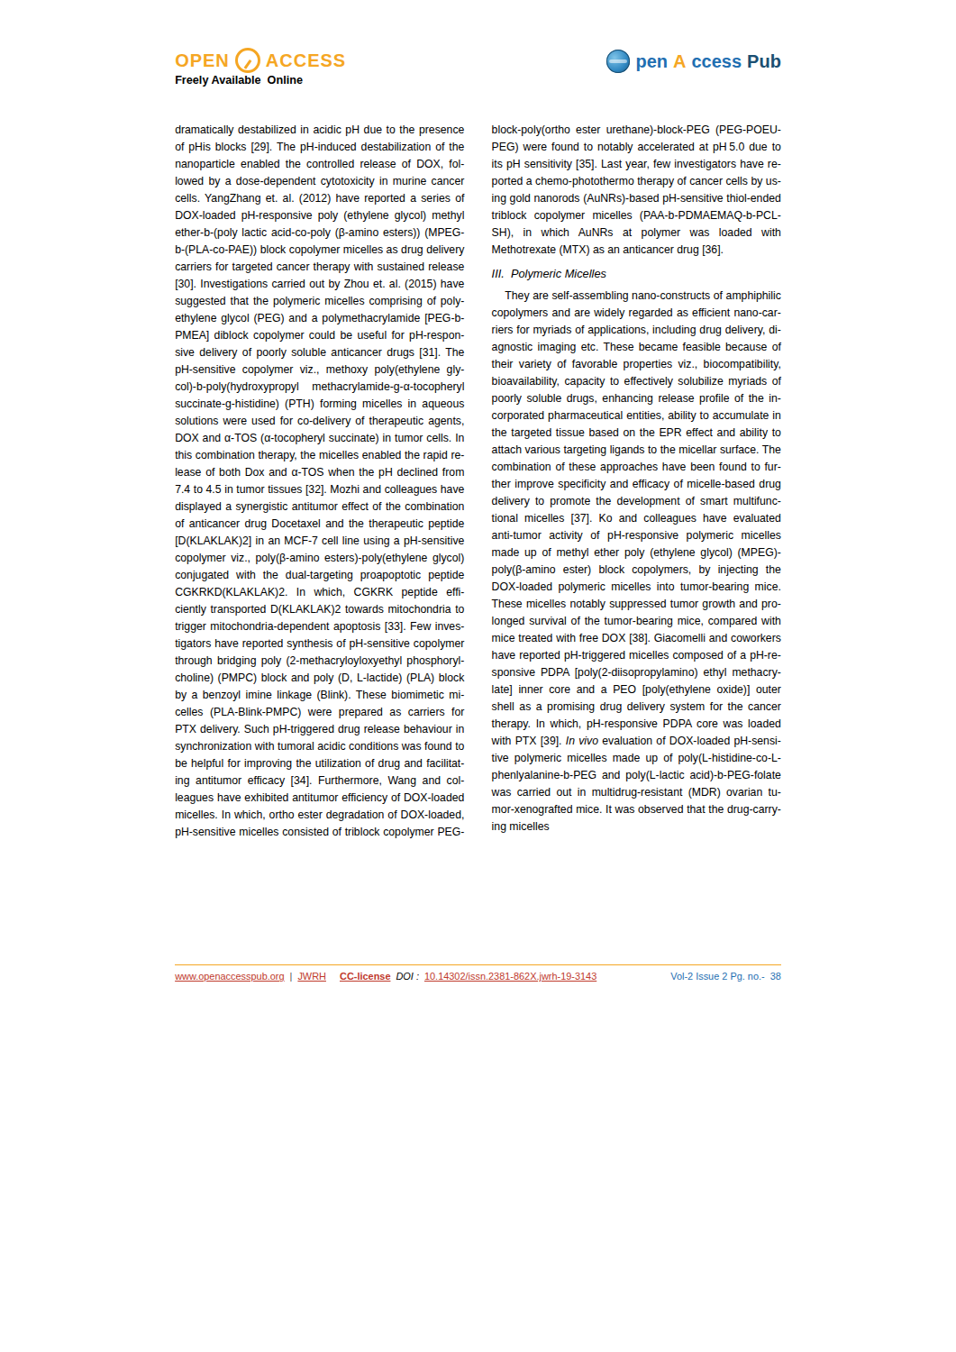OPEN ACCESS
Freely Available Online
pen Access Pub
dramatically destabilized in acidic pH due to the presence of pHis blocks [29]. The pH-induced destabilization of the nanoparticle enabled the controlled release of DOX, followed by a dose-dependent cytotoxicity in murine cancer cells. YangZhang et. al. (2012) have reported a series of DOX-loaded pH-responsive poly (ethylene glycol) methyl ether-b-(poly lactic acid-co-poly (β-amino esters)) (MPEG-b-(PLA-co-PAE)) block copolymer micelles as drug delivery carriers for targeted cancer therapy with sustained release [30]. Investigations carried out by Zhou et. al. (2015) have suggested that the polymeric micelles comprising of polyethylene glycol (PEG) and a polymethacrylamide [PEG-b-PMEA] diblock copolymer could be useful for pH-responsive delivery of poorly soluble anticancer drugs [31]. The pH-sensitive copolymer viz., methoxy poly(ethylene glycol)-b-poly(hydroxypropyl methacrylamide-g-α-tocopheryl succinate-g-histidine) (PTH) forming micelles in aqueous solutions were used for co-delivery of therapeutic agents, DOX and α-TOS (α-tocopheryl succinate) in tumor cells. In this combination therapy, the micelles enabled the rapid release of both Dox and α-TOS when the pH declined from 7.4 to 4.5 in tumor tissues [32]. Mozhi and colleagues have displayed a synergistic antitumor effect of the combination of anticancer drug Docetaxel and the therapeutic peptide [D(KLAKLAK)2] in an MCF-7 cell line using a pH-sensitive copolymer viz., poly(β-amino esters)-poly(ethylene glycol) conjugated with the dual-targeting proapoptotic peptide CGKRKD(KLAKLAK)2. In which, CGKRK peptide efficiently transported D(KLAKLAK)2 towards mitochondria to trigger mitochondria-dependent apoptosis [33]. Few investigators have reported synthesis of pH-sensitive copolymer through bridging poly (2-methacryloyloxyethyl phosphorylcholine) (PMPC) block and poly (D, L-lactide) (PLA) block by a benzoyl imine linkage (Blink). These biomimetic micelles (PLA-Blink-PMPC) were prepared as carriers for PTX delivery. Such pH-triggered drug release behaviour in synchronization with tumoral acidic conditions was found to be helpful for improving the utilization of drug and facilitating antitumor efficacy [34]. Furthermore, Wang and colleagues have exhibited antitumor efficiency of DOX-loaded micelles. In which, ortho ester degradation of DOX-loaded, pH-sensitive micelles consisted of triblock copolymer PEG-block-poly(ortho ester urethane)-block-PEG (PEG-POEU-PEG) were found to notably accelerated at pH 5.0 due to its pH sensitivity [35]. Last year, few investigators have reported a chemo-photothermo therapy of cancer cells by using gold nanorods (AuNRs)-based pH-sensitive thiol-ended triblock copolymer micelles (PAA-b-PDMAEMAQ-b-PCL-SH), in which AuNRs at polymer was loaded with Methotrexate (MTX) as an anticancer drug [36].
III. Polymeric Micelles
They are self-assembling nano-constructs of amphiphilic copolymers and are widely regarded as efficient nano-carriers for myriads of applications, including drug delivery, diagnostic imaging etc. These became feasible because of their variety of favorable properties viz., biocompatibility, bioavailability, capacity to effectively solubilize myriads of poorly soluble drugs, enhancing release profile of the incorporated pharmaceutical entities, ability to accumulate in the targeted tissue based on the EPR effect and ability to attach various targeting ligands to the micellar surface. The combination of these approaches have been found to further improve specificity and efficacy of micelle-based drug delivery to promote the development of smart multifunctional micelles [37]. Ko and colleagues have evaluated anti-tumor activity of pH-responsive polymeric micelles made up of methyl ether poly (ethylene glycol) (MPEG)-poly(β-amino ester) block copolymers, by injecting the DOX-loaded polymeric micelles into tumor-bearing mice. These micelles notably suppressed tumor growth and prolonged survival of the tumor-bearing mice, compared with mice treated with free DOX [38]. Giacomelli and coworkers have reported pH-triggered micelles composed of a pH-responsive PDPA [poly(2-diisopropylamino) ethyl methacrylate] inner core and a PEO [poly(ethylene oxide)] outer shell as a promising drug delivery system for the cancer therapy. In which, pH-responsive PDPA core was loaded with PTX [39]. In vivo evaluation of DOX-loaded pH-sensitive polymeric micelles made up of poly(L-histidine-co-L-phenlyalanine-b-PEG and poly(L-lactic acid)-b-PEG-folate was carried out in multidrug-resistant (MDR) ovarian tumor-xenografted mice. It was observed that the drug-carrying micelles
www.openaccesspub.org | JWRH CC-license DOI : 10.14302/issn.2381-862X.jwrh-19-3143 Vol-2 Issue 2 Pg. no.- 38